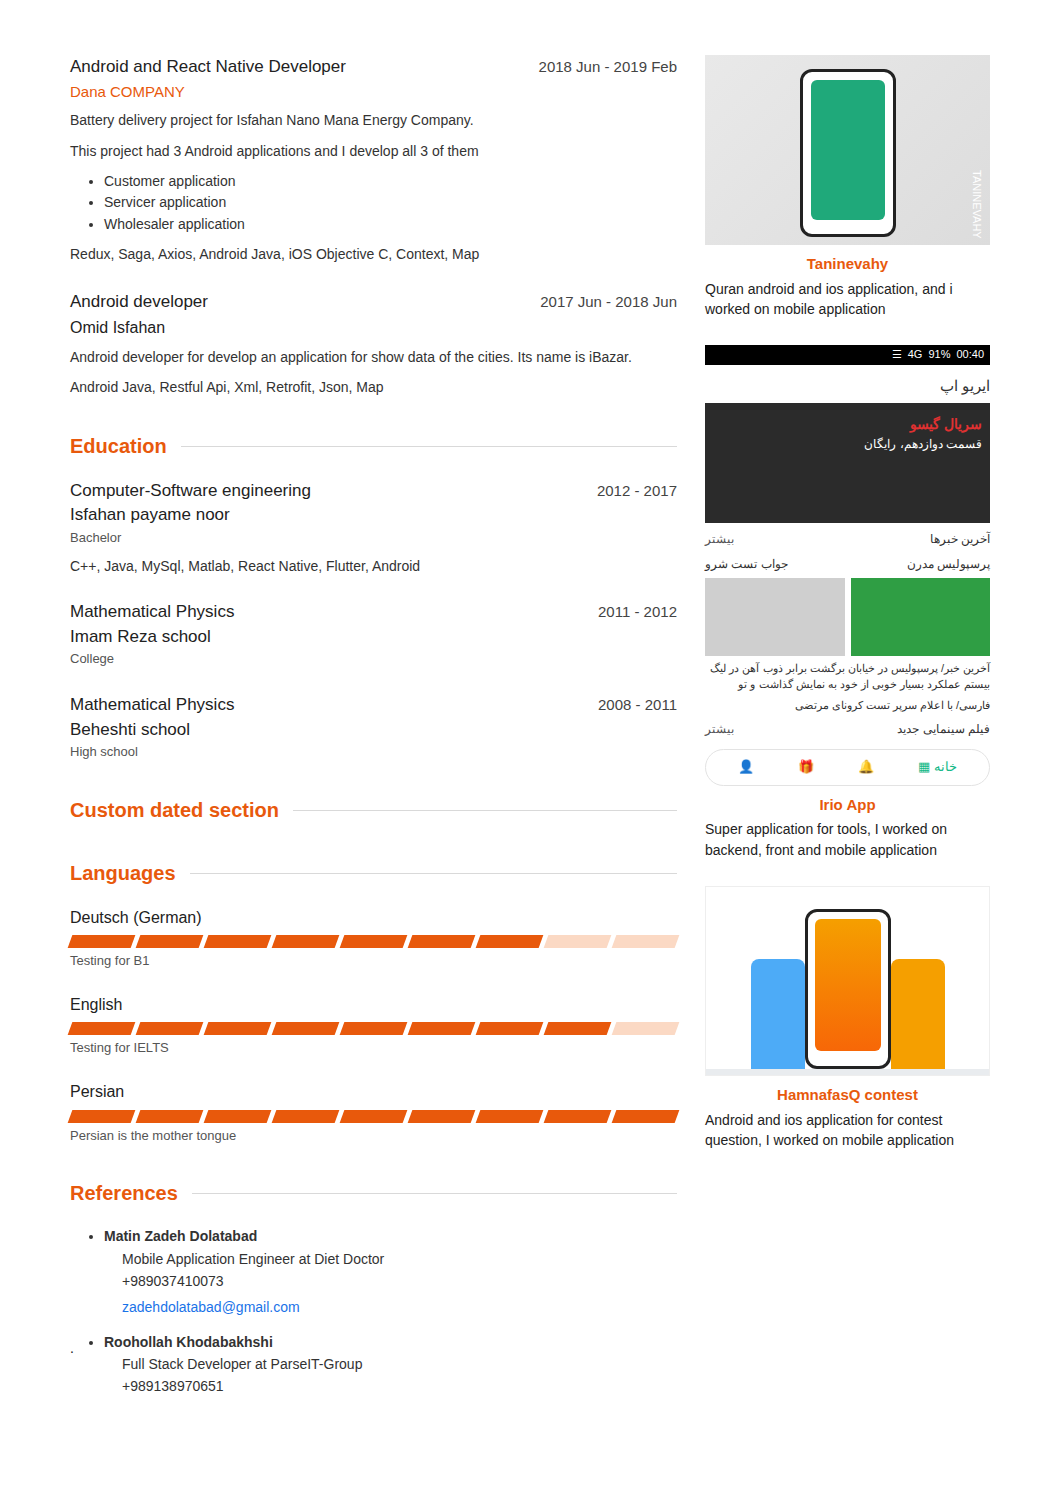Android and React Native Developer
2018 Jun - 2019 Feb
Dana COMPANY
Battery delivery project for Isfahan Nano Mana Energy Company.
This project had 3 Android applications and I develop all 3 of them
Customer application
Servicer application
Wholesaler application
Redux, Saga, Axios, Android Java, iOS Objective C, Context, Map
Android developer
2017 Jun - 2018 Jun
Omid Isfahan
Android developer for develop an application for show data of the cities. Its name is iBazar.
Android Java, Restful Api, Xml, Retrofit, Json, Map
Education
Computer-Software engineering
2012 - 2017
Isfahan payame noor
Bachelor
C++, Java, MySql, Matlab, React Native, Flutter, Android
Mathematical Physics
2011 - 2012
Imam Reza school
College
Mathematical Physics
2008 - 2011
Beheshti school
High school
Custom dated section
Languages
Deutsch (German)
Testing for B1
English
Testing for IELTS
Persian
Persian is the mother tongue
References
Matin Zadeh Dolatabad
Mobile Application Engineer at Diet Doctor
+989037410073
zadehdolatabad@gmail.com
Roohollah Khodabakhshi
Full Stack Developer at ParseIT-Group
+989138970651
TANINEVAHY
Taninevahy
Quran android and ios application, and i worked on mobile application
☰ 4G 91% 00:40
ایریو اپ
سریال گیسو قسمت دوازدهم، رایگان
آخرین خبرها بیشتر
پرسپولیس مدرن جواب تست شرو
آخرین خبر/ پرسپولیس در خیابان برگشت برابر ذوب آهن در لیگ بیستم عملکرد بسیار خوبی از خود به نمایش گذاشت و تو
فارسی/ با اعلام سرپر تست کرونای مرتضی
فیلم سینمایی جدید بیشتر
👤 🎁 🔔 ▦ خانه
Irio App
Super application for tools, I worked on backend, front and mobile application
HamnafasQ contest
Android and ios application for contest question, I worked on mobile application